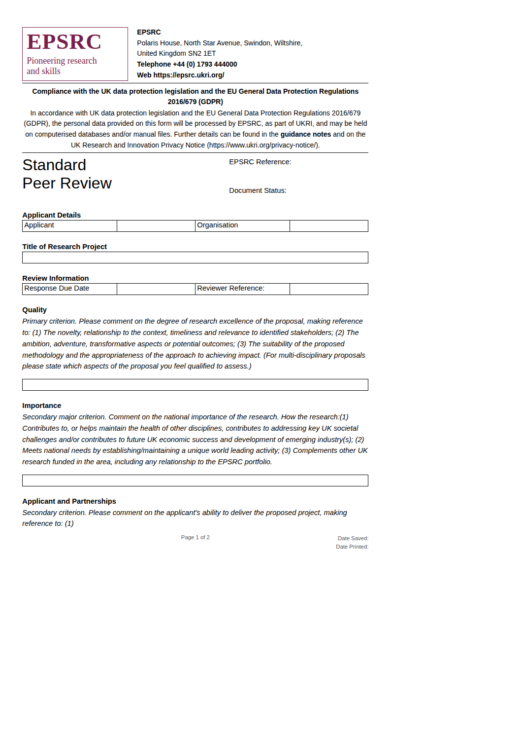EPSRC
Pioneering research
and skills
EPSRC
Polaris House, North Star Avenue, Swindon, Wiltshire,
United Kingdom SN2 1ET
Telephone +44 (0) 1793 444000
Web https://epsrc.ukri.org/
Compliance with the UK data protection legislation and the EU General Data Protection Regulations 2016/679 (GDPR)
In accordance with UK data protection legislation and the EU General Data Protection Regulations 2016/679 (GDPR), the personal data provided on this form will be processed by EPSRC, as part of UKRI, and may be held on computerised databases and/or manual files. Further details can be found in the guidance notes and on the UK Research and Innovation Privacy Notice (https://www.ukri.org/privacy-notice/).
Standard
Peer Review
EPSRC Reference:
Document Status:
Applicant Details
| Applicant | | Organisation | |
Title of Research Project
Review Information
| Response Due Date | | Reviewer Reference: | |
Quality
Primary criterion. Please comment on the degree of research excellence of the proposal, making reference to: (1) The novelty, relationship to the context, timeliness and relevance to identified stakeholders; (2) The ambition, adventure, transformative aspects or potential outcomes; (3) The suitability of the proposed methodology and the appropriateness of the approach to achieving impact. (For multi-disciplinary proposals please state which aspects of the proposal you feel qualified to assess.)
Importance
Secondary major criterion. Comment on the national importance of the research. How the research:(1) Contributes to, or helps maintain the health of other disciplines, contributes to addressing key UK societal challenges and/or contributes to future UK economic success and development of emerging industry(s); (2) Meets national needs by establishing/maintaining a unique world leading activity; (3) Complements other UK research funded in the area, including any relationship to the EPSRC portfolio.
Applicant and Partnerships
Secondary criterion. Please comment on the applicant's ability to deliver the proposed project, making reference to: (1)
Page 1 of 2
Date Saved:
Date Printed: